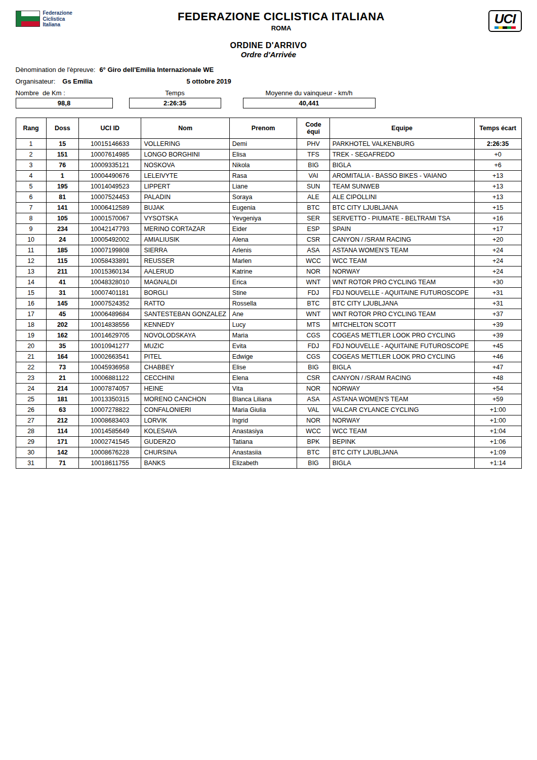Federazione
Ciclistica
Italiana
FEDERAZIONE CICLISTICA ITALIANA
ROMA
UCI
ORDINE D'ARRIVO
Ordre d'Arrivée
Dènomination de l'èpreuve: 6° Giro dell'Emilia Internazionale WE
Organisateur: Gs Emilia 5 ottobre 2019
Nombre de Km :
98,8
Temps
2:26:35
Moyenne du vainqueur - km/h
40,441
| Rang | Doss | UCI ID | Nom | Prenom | Code équi | Equipe | Temps écart |
| --- | --- | --- | --- | --- | --- | --- | --- |
| 1 | 15 | 10015146633 | VOLLERING | Demi | PHV | PARKHOTEL VALKENBURG | 2:26:35 |
| 2 | 151 | 10007614985 | LONGO BORGHINI | Elisa | TFS | TREK - SEGAFREDO | +0 |
| 3 | 76 | 10009335121 | NOSKOVA | Nikola | BIG | BIGLA | +6 |
| 4 | 1 | 10004490676 | LELEIVYTE | Rasa | VAI | AROMITALIA - BASSO BIKES - VAIANO | +13 |
| 5 | 195 | 10014049523 | LIPPERT | Liane | SUN | TEAM SUNWEB | +13 |
| 6 | 81 | 10007524453 | PALADIN | Soraya | ALE | ALE CIPOLLINI | +13 |
| 7 | 141 | 10006412589 | BUJAK | Eugenia | BTC | BTC CITY LJUBLJANA | +15 |
| 8 | 105 | 10001570067 | VYSOTSKA | Yevgeniya | SER | SERVETTO - PIUMATE - BELTRAMI TSA | +16 |
| 9 | 234 | 10042147793 | MERINO CORTAZAR | Eider | ESP | SPAIN | +17 |
| 10 | 24 | 10005492002 | AMIALIUSIK | Alena | CSR | CANYON / /SRAM RACING | +20 |
| 11 | 185 | 10007199808 | SIERRA | Arlenis | ASA | ASTANA WOMEN'S TEAM | +24 |
| 12 | 115 | 10058433891 | REUSSER | Marlen | WCC | WCC TEAM | +24 |
| 13 | 211 | 10015360134 | AALERUD | Katrine | NOR | NORWAY | +24 |
| 14 | 41 | 10048328010 | MAGNALDI | Erica | WNT | WNT ROTOR PRO CYCLING TEAM | +30 |
| 15 | 31 | 10007401181 | BORGLI | Stine | FDJ | FDJ NOUVELLE - AQUITAINE FUTUROSCOPE | +31 |
| 16 | 145 | 10007524352 | RATTO | Rossella | BTC | BTC CITY LJUBLJANA | +31 |
| 17 | 45 | 10006489684 | SANTESTEBAN GONZALEZ | Ane | WNT | WNT ROTOR PRO CYCLING TEAM | +37 |
| 18 | 202 | 10014838556 | KENNEDY | Lucy | MTS | MITCHELTON SCOTT | +39 |
| 19 | 162 | 10014629705 | NOVOLODSKAYA | Maria | CGS | COGEAS METTLER LOOK PRO CYCLING | +39 |
| 20 | 35 | 10010941277 | MUZIC | Evita | FDJ | FDJ NOUVELLE - AQUITAINE FUTUROSCOPE | +45 |
| 21 | 164 | 10002663541 | PITEL | Edwige | CGS | COGEAS METTLER LOOK PRO CYCLING | +46 |
| 22 | 73 | 10045936958 | CHABBEY | Elise | BIG | BIGLA | +47 |
| 23 | 21 | 10006881122 | CECCHINI | Elena | CSR | CANYON / /SRAM RACING | +48 |
| 24 | 214 | 10007874057 | HEINE | Vita | NOR | NORWAY | +54 |
| 25 | 181 | 10013350315 | MORENO CANCHON | Blanca Liliana | ASA | ASTANA WOMEN'S TEAM | +59 |
| 26 | 63 | 10007278822 | CONFALONIERI | Maria Giulia | VAL | VALCAR CYLANCE CYCLING | +1:00 |
| 27 | 212 | 10008683403 | LORVIK | Ingrid | NOR | NORWAY | +1:00 |
| 28 | 114 | 10014585649 | KOLESAVA | Anastasiya | WCC | WCC TEAM | +1:04 |
| 29 | 171 | 10002741545 | GUDERZO | Tatiana | BPK | BEPINK | +1:06 |
| 30 | 142 | 10008676228 | CHURSINA | Anastasiia | BTC | BTC CITY LJUBLJANA | +1:09 |
| 31 | 71 | 10018611755 | BANKS | Elizabeth | BIG | BIGLA | +1:14 |